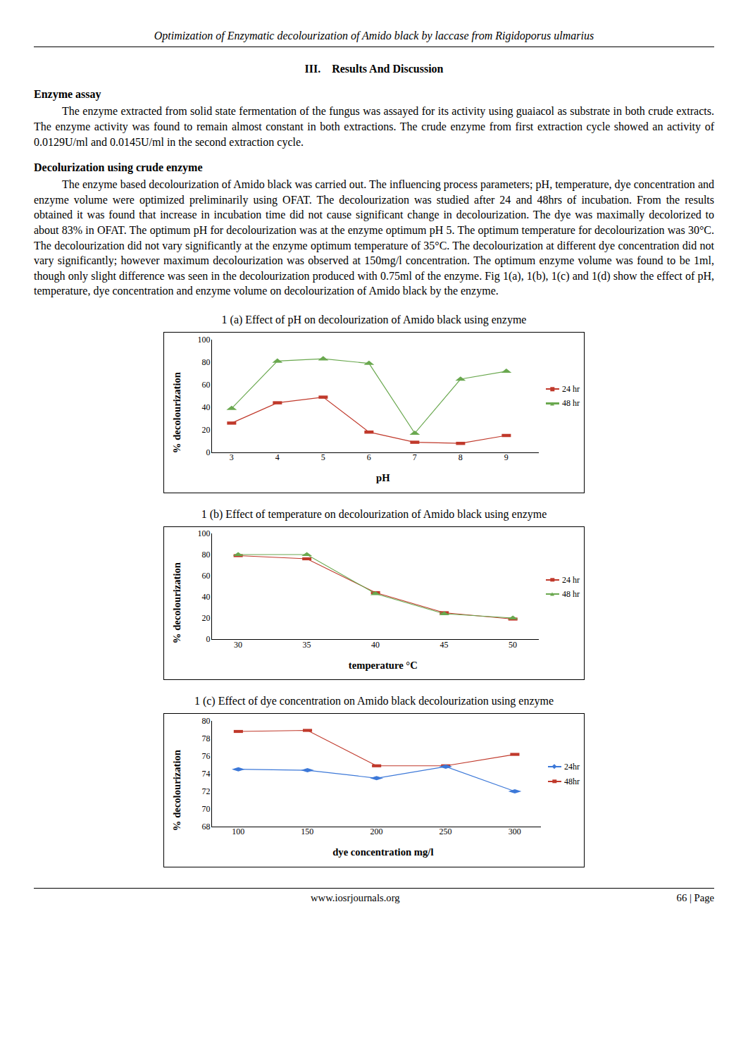Optimization of Enzymatic decolourization of Amido black by laccase from Rigidoporus ulmarius
III. Results And Discussion
Enzyme assay
The enzyme extracted from solid state fermentation of the fungus was assayed for its activity using guaiacol as substrate in both crude extracts. The enzyme activity was found to remain almost constant in both extractions. The crude enzyme from first extraction cycle showed an activity of 0.0129U/ml and 0.0145U/ml in the second extraction cycle.
Decolurization using crude enzyme
The enzyme based decolourization of Amido black was carried out. The influencing process parameters; pH, temperature, dye concentration and enzyme volume were optimized preliminarily using OFAT. The decolourization was studied after 24 and 48hrs of incubation. From the results obtained it was found that increase in incubation time did not cause significant change in decolourization. The dye was maximally decolorized to about 83% in OFAT. The optimum pH for decolourization was at the enzyme optimum pH 5. The optimum temperature for decolourization was 30°C. The decolourization did not vary significantly at the enzyme optimum temperature of 35°C. The decolourization at different dye concentration did not vary significantly; however maximum decolourization was observed at 150mg/l concentration. The optimum enzyme volume was found to be 1ml, though only slight difference was seen in the decolourization produced with 0.75ml of the enzyme. Fig 1(a), 1(b), 1(c) and 1(d) show the effect of pH, temperature, dye concentration and enzyme volume on decolourization of Amido black by the enzyme.
1 (a) Effect of pH on decolourization of Amido black using enzyme
% decolourization
100 80 60 40 20 0 3 4 5 6 7 8 9
24 hr
48 hr
pH
1 (b) Effect of temperature on decolourization of Amido black using enzyme
% decolourization
100 80 60 40 20 0 30 35 40 45 50
24 hr
48 hr
temperature °C
1 (c) Effect of dye concentration on Amido black decolourization using enzyme
% decolourization
80 78 76 74 72 70 68 100 150 200 250 300
24hr
48hr
dye concentration mg/l
www.iosrjournals.org 66 | Page